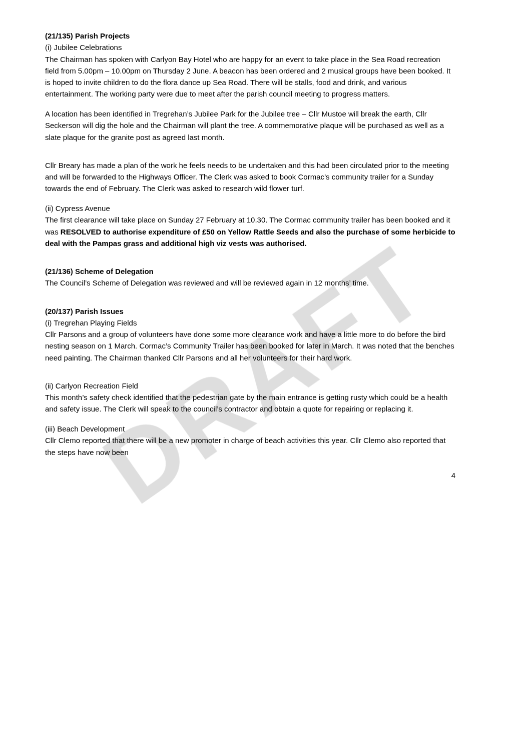DRAFT
(21/135) Parish Projects
(i) Jubilee Celebrations
The Chairman has spoken with Carlyon Bay Hotel who are happy for an event to take place in the Sea Road recreation field from 5.00pm – 10.00pm on Thursday 2 June. A beacon has been ordered and 2 musical groups have been booked. It is hoped to invite children to do the flora dance up Sea Road. There will be stalls, food and drink, and various entertainment. The working party were due to meet after the parish council meeting to progress matters.
A location has been identified in Tregrehan’s Jubilee Park for the Jubilee tree – Cllr Mustoe will break the earth, Cllr Seckerson will dig the hole and the Chairman will plant the tree. A commemorative plaque will be purchased as well as a slate plaque for the granite post as agreed last month.
Cllr Breary has made a plan of the work he feels needs to be undertaken and this had been circulated prior to the meeting and will be forwarded to the Highways Officer. The Clerk was asked to book Cormac’s community trailer for a Sunday towards the end of February. The Clerk was asked to research wild flower turf.
(ii) Cypress Avenue
The first clearance will take place on Sunday 27 February at 10.30. The Cormac community trailer has been booked and it was RESOLVED to authorise expenditure of £50 on Yellow Rattle Seeds and also the purchase of some herbicide to deal with the Pampas grass and additional high viz vests was authorised.
(21/136) Scheme of Delegation
The Council’s Scheme of Delegation was reviewed and will be reviewed again in 12 months’ time.
(20/137) Parish Issues
(i) Tregrehan Playing Fields
Cllr Parsons and a group of volunteers have done some more clearance work and have a little more to do before the bird nesting season on 1 March. Cormac’s Community Trailer has been booked for later in March. It was noted that the benches need painting. The Chairman thanked Cllr Parsons and all her volunteers for their hard work.
(ii) Carlyon Recreation Field
This month’s safety check identified that the pedestrian gate by the main entrance is getting rusty which could be a health and safety issue. The Clerk will speak to the council’s contractor and obtain a quote for repairing or replacing it.
(iii) Beach Development
Cllr Clemo reported that there will be a new promoter in charge of beach activities this year. Cllr Clemo also reported that the steps have now been
4